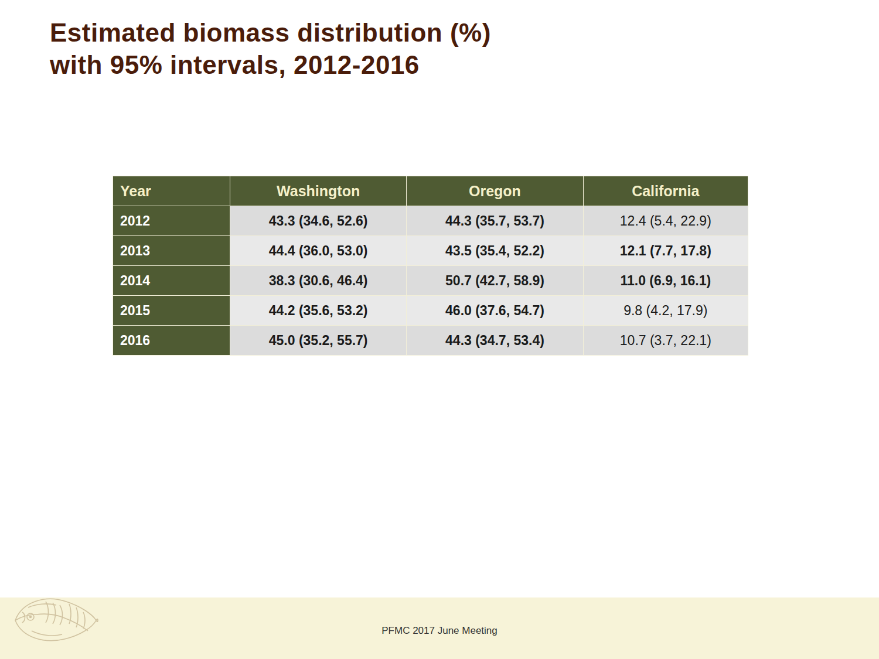Estimated biomass distribution (%)
with 95% intervals, 2012-2016
| Year | Washington | Oregon | California |
| --- | --- | --- | --- |
| 2012 | 43.3 (34.6, 52.6) | 44.3 (35.7, 53.7) | 12.4 (5.4, 22.9) |
| 2013 | 44.4 (36.0, 53.0) | 43.5 (35.4, 52.2) | 12.1 (7.7, 17.8) |
| 2014 | 38.3 (30.6, 46.4) | 50.7 (42.7, 58.9) | 11.0 (6.9, 16.1) |
| 2015 | 44.2 (35.6, 53.2) | 46.0 (37.6, 54.7) | 9.8 (4.2, 17.9) |
| 2016 | 45.0 (35.2, 55.7) | 44.3 (34.7, 53.4) | 10.7 (3.7, 22.1) |
PFMC 2017 June Meeting